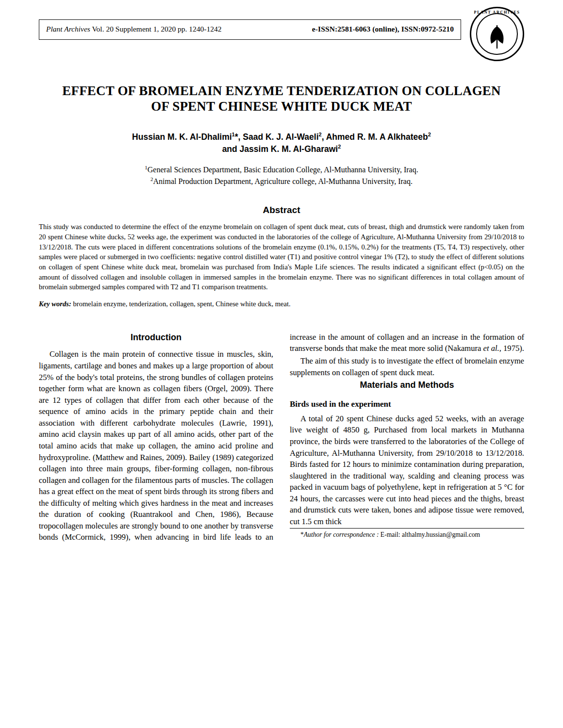Plant Archives Vol. 20 Supplement 1, 2020 pp. 1240-1242 e-ISSN:2581-6063 (online), ISSN:0972-5210
PLANT ARCHIVES
EFFECT OF BROMELAIN ENZYME TENDERIZATION ON COLLAGEN
OF SPENT CHINESE WHITE DUCK MEAT
Hussian M. K. Al-Dhalimi1*, Saad K. J. Al-Waeli2, Ahmed R. M. A Alkhateeb2
and Jassim K. M. Al-Gharawi2
1General Sciences Department, Basic Education College, Al-Muthanna University, Iraq.
2Animal Production Department, Agriculture college, Al-Muthanna University, Iraq.
Abstract
This study was conducted to determine the effect of the enzyme bromelain on collagen of spent duck meat, cuts of breast, thigh and drumstick were randomly taken from 20 spent Chinese white ducks, 52 weeks age, the experiment was conducted in the laboratories of the college of Agriculture, Al-Muthanna University from 29/10/2018 to 13/12/2018. The cuts were placed in different concentrations solutions of the bromelain enzyme (0.1%, 0.15%, 0.2%) for the treatments (T5, T4, T3) respectively, other samples were placed or submerged in two coefficients: negative control distilled water (T1) and positive control vinegar 1% (T2), to study the effect of different solutions on collagen of spent Chinese white duck meat, bromelain was purchased from India's Maple Life sciences. The results indicated a significant effect (p<0.05) on the amount of dissolved collagen and insoluble collagen in immersed samples in the bromelain enzyme. There was no significant differences in total collagen amount of bromelain submerged samples compared with T2 and T1 comparison treatments.
Key words: bromelain enzyme, tenderization, collagen, spent, Chinese white duck, meat.
Introduction
Collagen is the main protein of connective tissue in muscles, skin, ligaments, cartilage and bones and makes up a large proportion of about 25% of the body's total proteins, the strong bundles of collagen proteins together form what are known as collagen fibers (Orgel, 2009). There are 12 types of collagen that differ from each other because of the sequence of amino acids in the primary peptide chain and their association with different carbohydrate molecules (Lawrie, 1991), amino acid claysin makes up part of all amino acids, other part of the total amino acids that make up collagen, the amino acid proline and hydroxyproline. (Matthew and Raines, 2009). Bailey (1989) categorized collagen into three main groups, fiber-forming collagen, non-fibrous collagen and collagen for the filamentous parts of muscles. The collagen has a great effect on the meat of spent birds through its strong fibers and the difficulty of melting which gives hardness in the meat and increases the duration of cooking (Ruantrakool and Chen, 1986), Because tropocollagen molecules are strongly bound to one another by transverse bonds (McCormick, 1999), when advancing in bird life leads to an increase in the amount of collagen and an increase in the formation of transverse bonds that make the meat more solid (Nakamura et al., 1975).
The aim of this study is to investigate the effect of bromelain enzyme supplements on collagen of spent duck meat.
Materials and Methods
Birds used in the experiment
A total of 20 spent Chinese ducks aged 52 weeks, with an average live weight of 4850 g, Purchased from local markets in Muthanna province, the birds were transferred to the laboratories of the College of Agriculture, Al-Muthanna University, from 29/10/2018 to 13/12/2018. Birds fasted for 12 hours to minimize contamination during preparation, slaughtered in the traditional way, scalding and cleaning process was packed in vacuum bags of polyethylene, kept in refrigeration at 5 °C for 24 hours, the carcasses were cut into head pieces and the thighs, breast and drumstick cuts were taken, bones and adipose tissue were removed, cut 1.5 cm thick
*Author for correspondence : E-mail: althalmy.hussian@gmail.com